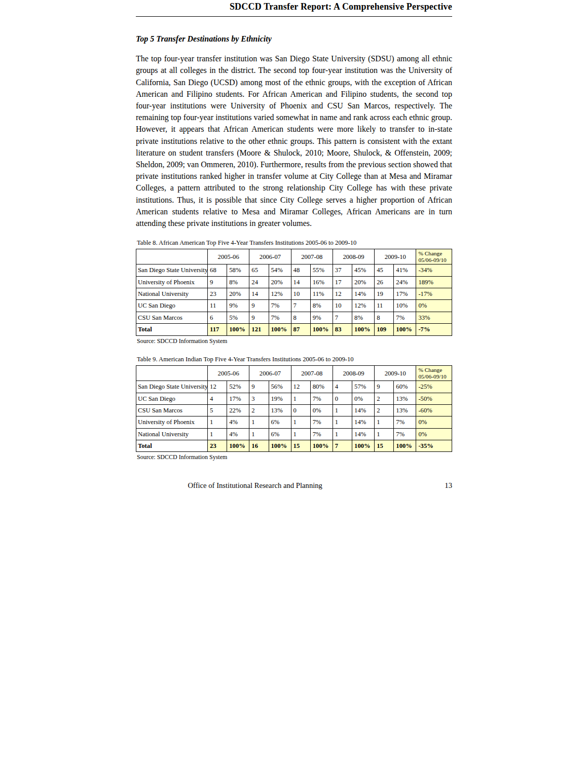SDCCD Transfer Report: A Comprehensive Perspective
Top 5 Transfer Destinations by Ethnicity
The top four-year transfer institution was San Diego State University (SDSU) among all ethnic groups at all colleges in the district. The second top four-year institution was the University of California, San Diego (UCSD) among most of the ethnic groups, with the exception of African American and Filipino students. For African American and Filipino students, the second top four-year institutions were University of Phoenix and CSU San Marcos, respectively. The remaining top four-year institutions varied somewhat in name and rank across each ethnic group. However, it appears that African American students were more likely to transfer to in-state private institutions relative to the other ethnic groups. This pattern is consistent with the extant literature on student transfers (Moore & Shulock, 2010; Moore, Shulock, & Offenstein, 2009; Sheldon, 2009; van Ommeren, 2010). Furthermore, results from the previous section showed that private institutions ranked higher in transfer volume at City College than at Mesa and Miramar Colleges, a pattern attributed to the strong relationship City College has with these private institutions. Thus, it is possible that since City College serves a higher proportion of African American students relative to Mesa and Miramar Colleges, African Americans are in turn attending these private institutions in greater volumes.
Table 8. African American Top Five 4-Year Transfers Institutions 2005-06 to 2009-10
| | 2005-06 | 2006-07 | 2007-08 | 2008-09 | 2009-10 | % Change 05/06-09/10 |
| --- | --- | --- | --- | --- | --- | --- |
| San Diego State University | 68 | 58% | 65 | 54% | 48 | 55% | 37 | 45% | 45 | 41% | -34% |
| University of Phoenix | 9 | 8% | 24 | 20% | 14 | 16% | 17 | 20% | 26 | 24% | 189% |
| National University | 23 | 20% | 14 | 12% | 10 | 11% | 12 | 14% | 19 | 17% | -17% |
| UC San Diego | 11 | 9% | 9 | 7% | 7 | 8% | 10 | 12% | 11 | 10% | 0% |
| CSU San Marcos | 6 | 5% | 9 | 7% | 8 | 9% | 7 | 8% | 8 | 7% | 33% |
| Total | 117 | 100% | 121 | 100% | 87 | 100% | 83 | 100% | 109 | 100% | -7% |
Source: SDCCD Information System
Table 9. American Indian Top Five 4-Year Transfers Institutions 2005-06 to 2009-10
| | 2005-06 | 2006-07 | 2007-08 | 2008-09 | 2009-10 | % Change 05/06-09/10 |
| --- | --- | --- | --- | --- | --- | --- |
| San Diego State University | 12 | 52% | 9 | 56% | 12 | 80% | 4 | 57% | 9 | 60% | -25% |
| UC San Diego | 4 | 17% | 3 | 19% | 1 | 7% | 0 | 0% | 2 | 13% | -50% |
| CSU San Marcos | 5 | 22% | 2 | 13% | 0 | 0% | 1 | 14% | 2 | 13% | -60% |
| University of Phoenix | 1 | 4% | 1 | 6% | 1 | 7% | 1 | 14% | 1 | 7% | 0% |
| National University | 1 | 4% | 1 | 6% | 1 | 7% | 1 | 14% | 1 | 7% | 0% |
| Total | 23 | 100% | 16 | 100% | 15 | 100% | 7 | 100% | 15 | 100% | -35% |
Source: SDCCD Information System
Office of Institutional Research and Planning 13